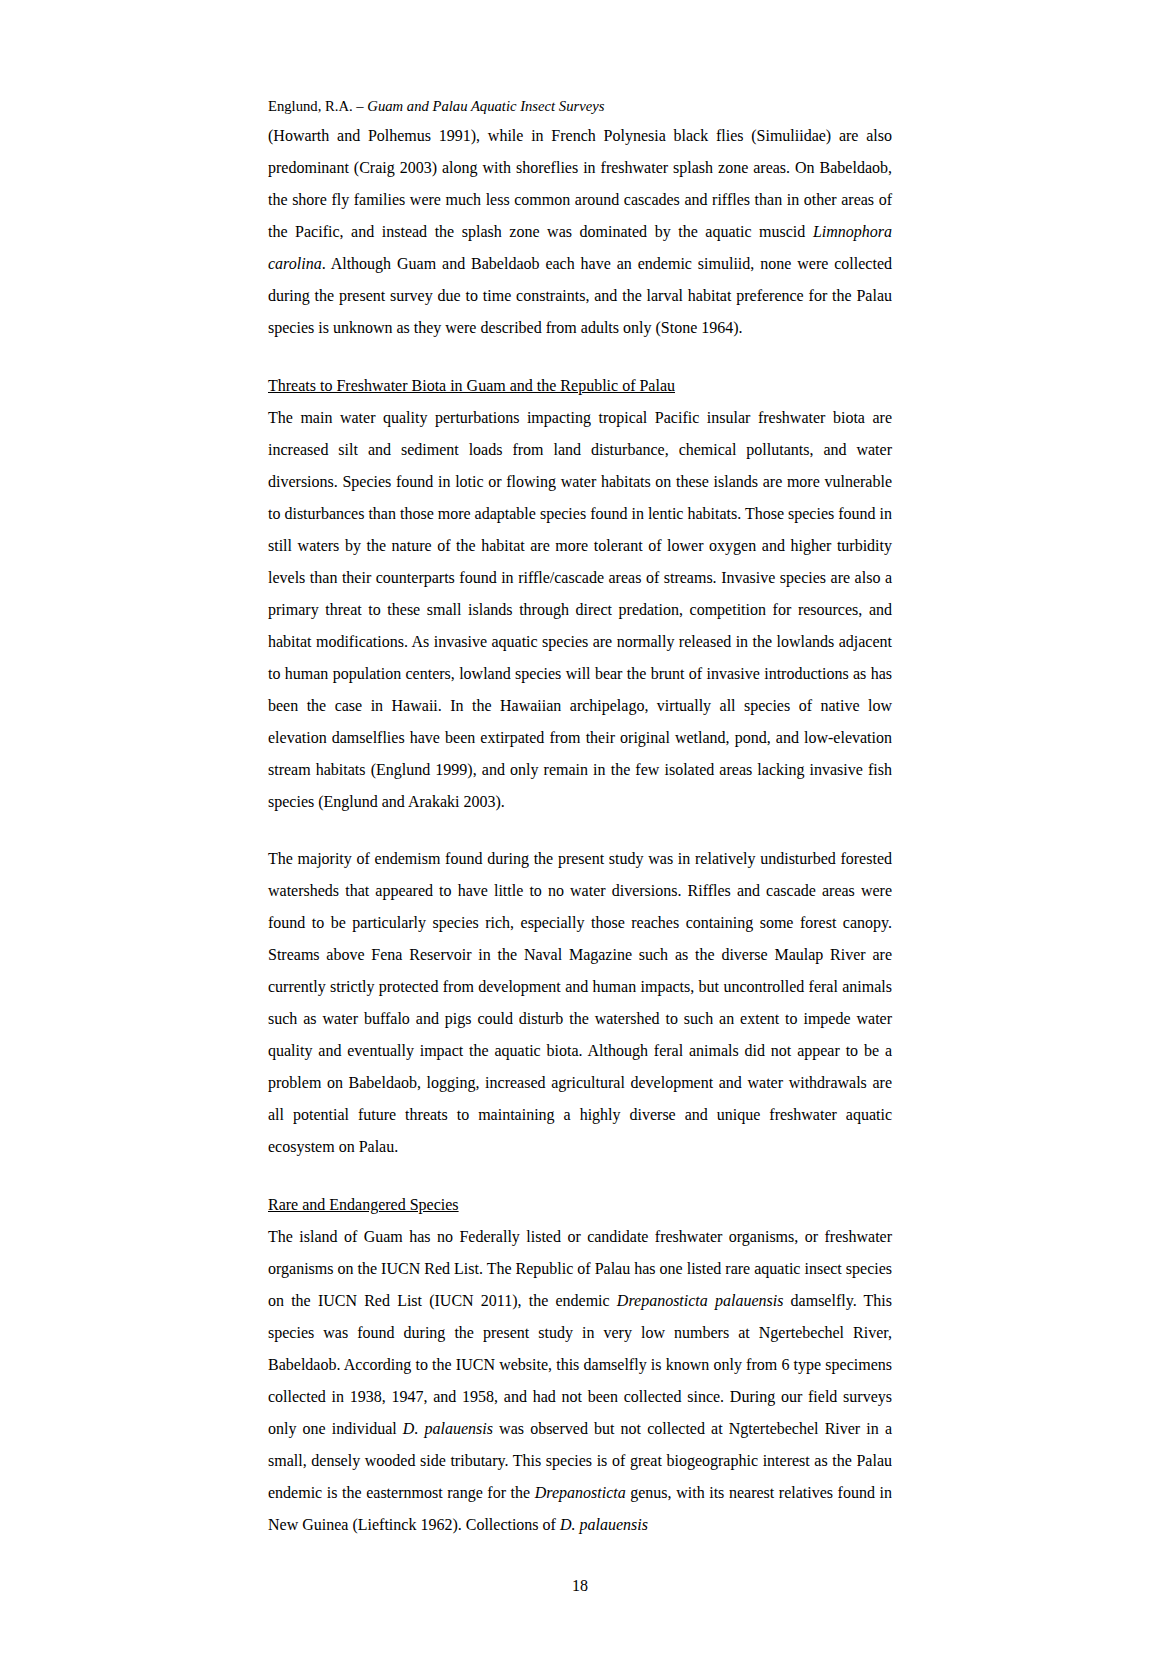Englund, R.A. – Guam and Palau Aquatic Insect Surveys
(Howarth and Polhemus 1991), while in French Polynesia black flies (Simuliidae) are also predominant (Craig 2003) along with shoreflies in freshwater splash zone areas. On Babeldaob, the shore fly families were much less common around cascades and riffles than in other areas of the Pacific, and instead the splash zone was dominated by the aquatic muscid Limnophora carolina. Although Guam and Babeldaob each have an endemic simuliid, none were collected during the present survey due to time constraints, and the larval habitat preference for the Palau species is unknown as they were described from adults only (Stone 1964).
Threats to Freshwater Biota in Guam and the Republic of Palau
The main water quality perturbations impacting tropical Pacific insular freshwater biota are increased silt and sediment loads from land disturbance, chemical pollutants, and water diversions. Species found in lotic or flowing water habitats on these islands are more vulnerable to disturbances than those more adaptable species found in lentic habitats. Those species found in still waters by the nature of the habitat are more tolerant of lower oxygen and higher turbidity levels than their counterparts found in riffle/cascade areas of streams. Invasive species are also a primary threat to these small islands through direct predation, competition for resources, and habitat modifications. As invasive aquatic species are normally released in the lowlands adjacent to human population centers, lowland species will bear the brunt of invasive introductions as has been the case in Hawaii. In the Hawaiian archipelago, virtually all species of native low elevation damselflies have been extirpated from their original wetland, pond, and low-elevation stream habitats (Englund 1999), and only remain in the few isolated areas lacking invasive fish species (Englund and Arakaki 2003).
The majority of endemism found during the present study was in relatively undisturbed forested watersheds that appeared to have little to no water diversions. Riffles and cascade areas were found to be particularly species rich, especially those reaches containing some forest canopy. Streams above Fena Reservoir in the Naval Magazine such as the diverse Maulap River are currently strictly protected from development and human impacts, but uncontrolled feral animals such as water buffalo and pigs could disturb the watershed to such an extent to impede water quality and eventually impact the aquatic biota. Although feral animals did not appear to be a problem on Babeldaob, logging, increased agricultural development and water withdrawals are all potential future threats to maintaining a highly diverse and unique freshwater aquatic ecosystem on Palau.
Rare and Endangered Species
The island of Guam has no Federally listed or candidate freshwater organisms, or freshwater organisms on the IUCN Red List. The Republic of Palau has one listed rare aquatic insect species on the IUCN Red List (IUCN 2011), the endemic Drepanosticta palauensis damselfly. This species was found during the present study in very low numbers at Ngertebechel River, Babeldaob. According to the IUCN website, this damselfly is known only from 6 type specimens collected in 1938, 1947, and 1958, and had not been collected since. During our field surveys only one individual D. palauensis was observed but not collected at Ngtertebechel River in a small, densely wooded side tributary. This species is of great biogeographic interest as the Palau endemic is the easternmost range for the Drepanosticta genus, with its nearest relatives found in New Guinea (Lieftinck 1962). Collections of D. palauensis
18